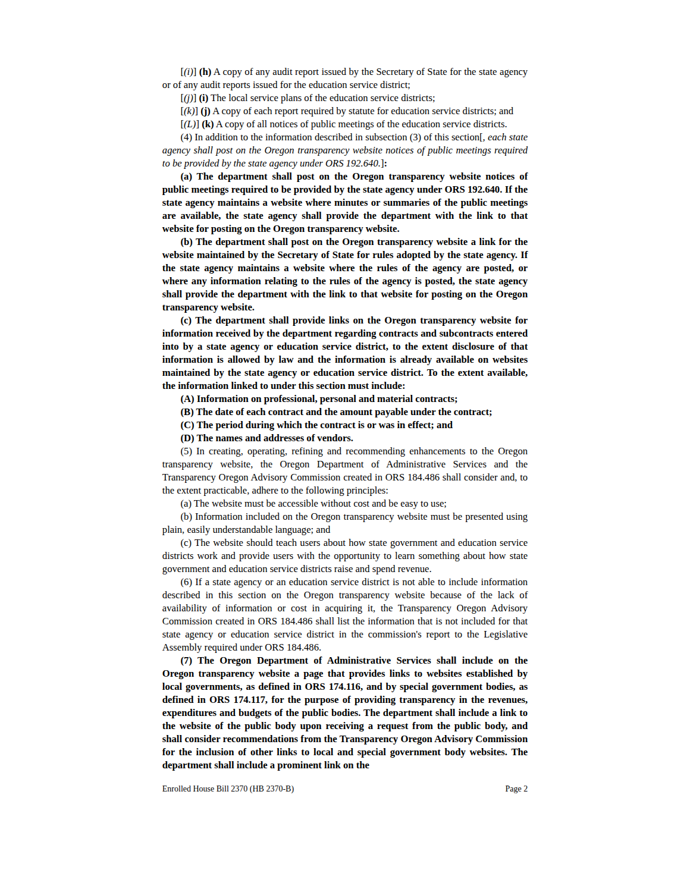[(i)] (h) A copy of any audit report issued by the Secretary of State for the state agency or of any audit reports issued for the education service district;
[(j)] (i) The local service plans of the education service districts;
[(k)] (j) A copy of each report required by statute for education service districts; and
[(L)] (k) A copy of all notices of public meetings of the education service districts.
(4) In addition to the information described in subsection (3) of this section[, each state agency shall post on the Oregon transparency website notices of public meetings required to be provided by the state agency under ORS 192.640.]:
(a) The department shall post on the Oregon transparency website notices of public meetings required to be provided by the state agency under ORS 192.640. If the state agency maintains a website where minutes or summaries of the public meetings are available, the state agency shall provide the department with the link to that website for posting on the Oregon transparency website.
(b) The department shall post on the Oregon transparency website a link for the website maintained by the Secretary of State for rules adopted by the state agency. If the state agency maintains a website where the rules of the agency are posted, or where any information relating to the rules of the agency is posted, the state agency shall provide the department with the link to that website for posting on the Oregon transparency website.
(c) The department shall provide links on the Oregon transparency website for information received by the department regarding contracts and subcontracts entered into by a state agency or education service district, to the extent disclosure of that information is allowed by law and the information is already available on websites maintained by the state agency or education service district. To the extent available, the information linked to under this section must include:
(A) Information on professional, personal and material contracts;
(B) The date of each contract and the amount payable under the contract;
(C) The period during which the contract is or was in effect; and
(D) The names and addresses of vendors.
(5) In creating, operating, refining and recommending enhancements to the Oregon transparency website, the Oregon Department of Administrative Services and the Transparency Oregon Advisory Commission created in ORS 184.486 shall consider and, to the extent practicable, adhere to the following principles:
(a) The website must be accessible without cost and be easy to use;
(b) Information included on the Oregon transparency website must be presented using plain, easily understandable language; and
(c) The website should teach users about how state government and education service districts work and provide users with the opportunity to learn something about how state government and education service districts raise and spend revenue.
(6) If a state agency or an education service district is not able to include information described in this section on the Oregon transparency website because of the lack of availability of information or cost in acquiring it, the Transparency Oregon Advisory Commission created in ORS 184.486 shall list the information that is not included for that state agency or education service district in the commission's report to the Legislative Assembly required under ORS 184.486.
(7) The Oregon Department of Administrative Services shall include on the Oregon transparency website a page that provides links to websites established by local governments, as defined in ORS 174.116, and by special government bodies, as defined in ORS 174.117, for the purpose of providing transparency in the revenues, expenditures and budgets of the public bodies. The department shall include a link to the website of the public body upon receiving a request from the public body, and shall consider recommendations from the Transparency Oregon Advisory Commission for the inclusion of other links to local and special government body websites. The department shall include a prominent link on the
Enrolled House Bill 2370 (HB 2370-B) Page 2